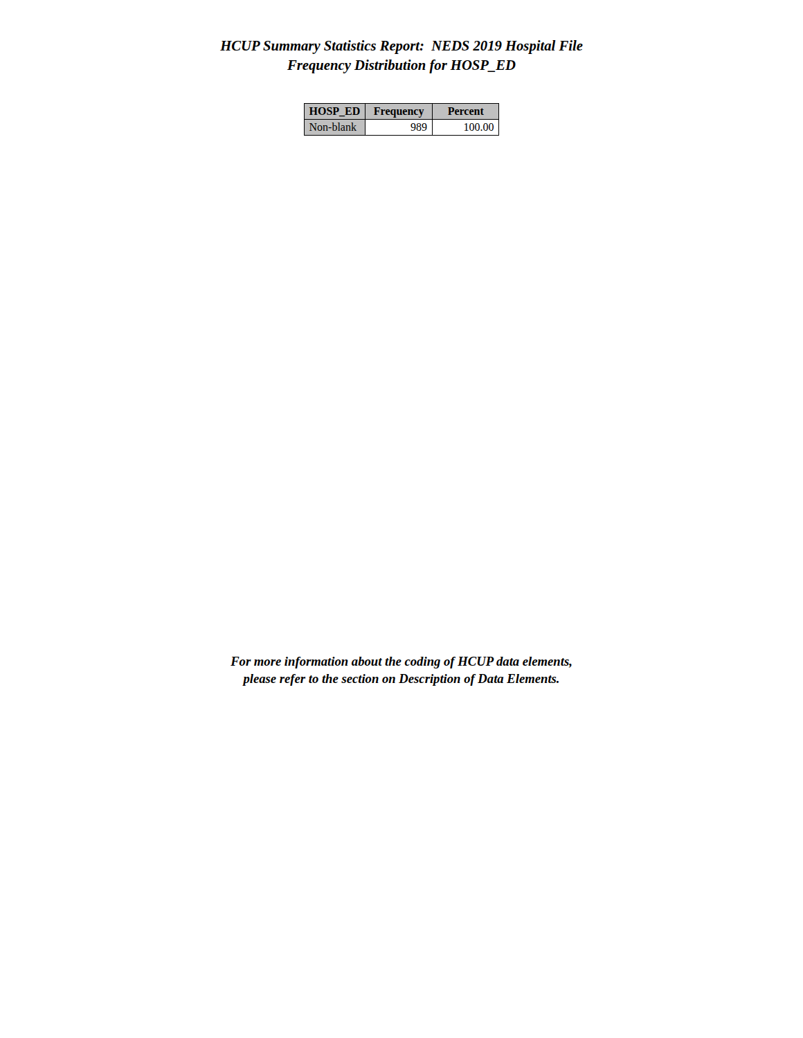HCUP Summary Statistics Report: NEDS 2019 Hospital File
Frequency Distribution for HOSP_ED
| HOSP_ED | Frequency | Percent |
| --- | --- | --- |
| Non-blank | 989 | 100.00 |
For more information about the coding of HCUP data elements,
please refer to the section on Description of Data Elements.